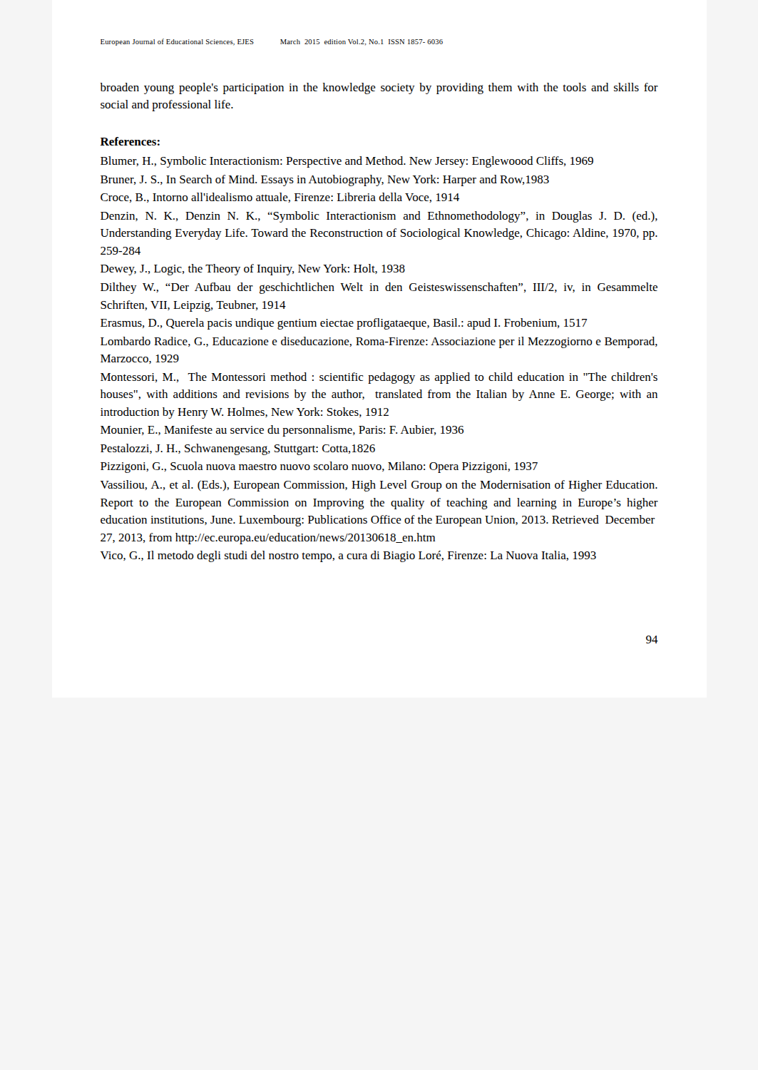European Journal of Educational Sciences, EJES March 2015 edition Vol.2, No.1 ISSN 1857- 6036
broaden young people's participation in the knowledge society by providing them with the tools and skills for social and professional life.
References:
Blumer, H., Symbolic Interactionism: Perspective and Method. New Jersey: Englewoood Cliffs, 1969
Bruner, J. S., In Search of Mind. Essays in Autobiography, New York: Harper and Row,1983
Croce, B., Intorno all'idealismo attuale, Firenze: Libreria della Voce, 1914
Denzin, N. K., Denzin N. K., “Symbolic Interactionism and Ethnomethodology”, in Douglas J. D. (ed.), Understanding Everyday Life. Toward the Reconstruction of Sociological Knowledge, Chicago: Aldine, 1970, pp. 259-284
Dewey, J., Logic, the Theory of Inquiry, New York: Holt, 1938
Dilthey W., “Der Aufbau der geschichtlichen Welt in den Geisteswissenschaften”, III/2, iv, in Gesammelte Schriften, VII, Leipzig, Teubner, 1914
Erasmus, D., Querela pacis undique gentium eiectae profligataeque, Basil.: apud I. Frobenium, 1517
Lombardo Radice, G., Educazione e diseducazione, Roma-Firenze: Associazione per il Mezzogiorno e Bemporad, Marzocco, 1929
Montessori, M., The Montessori method : scientific pedagogy as applied to child education in "The children's houses", with additions and revisions by the author, translated from the Italian by Anne E. George; with an introduction by Henry W. Holmes, New York: Stokes, 1912
Mounier, E., Manifeste au service du personnalisme, Paris: F. Aubier, 1936
Pestalozzi, J. H., Schwanengesang, Stuttgart: Cotta,1826
Pizzigoni, G., Scuola nuova maestro nuovo scolaro nuovo, Milano: Opera Pizzigoni, 1937
Vassiliou, A., et al. (Eds.), European Commission, High Level Group on the Modernisation of Higher Education. Report to the European Commission on Improving the quality of teaching and learning in Europe’s higher education institutions, June. Luxembourg: Publications Office of the European Union, 2013. Retrieved December 27, 2013, from http://ec.europa.eu/education/news/20130618_en.htm
Vico, G., Il metodo degli studi del nostro tempo, a cura di Biagio Loré, Firenze: La Nuova Italia, 1993
94